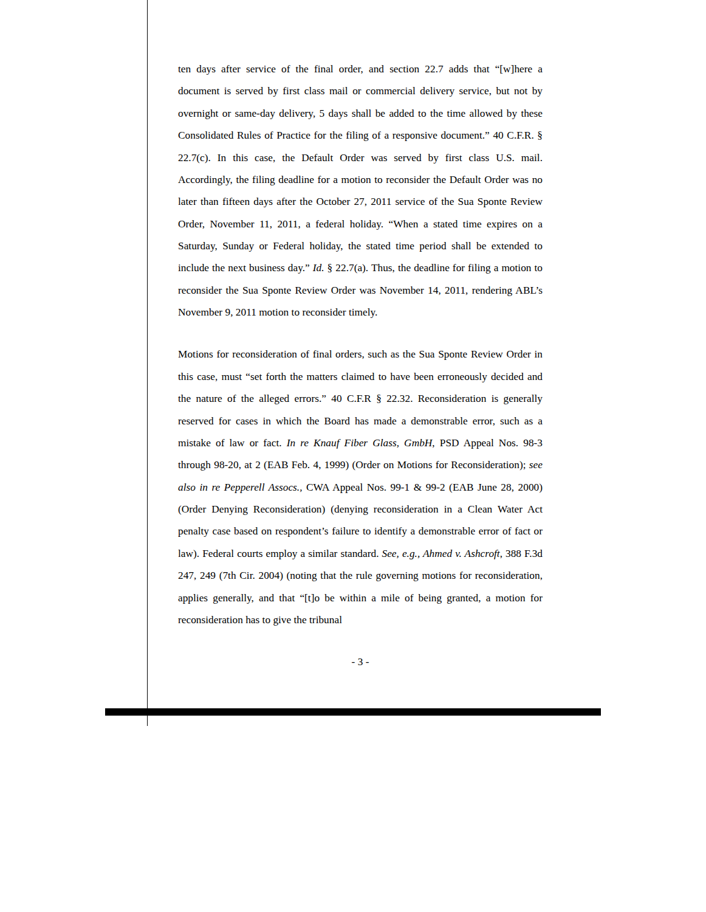ten days after service of the final order, and section 22.7 adds that “[w]here a document is served by first class mail or commercial delivery service, but not by overnight or same-day delivery, 5 days shall be added to the time allowed by these Consolidated Rules of Practice for the filing of a responsive document.” 40 C.F.R. § 22.7(c). In this case, the Default Order was served by first class U.S. mail. Accordingly, the filing deadline for a motion to reconsider the Default Order was no later than fifteen days after the October 27, 2011 service of the Sua Sponte Review Order, November 11, 2011, a federal holiday. “When a stated time expires on a Saturday, Sunday or Federal holiday, the stated time period shall be extended to include the next business day.” Id. § 22.7(a). Thus, the deadline for filing a motion to reconsider the Sua Sponte Review Order was November 14, 2011, rendering ABL’s November 9, 2011 motion to reconsider timely.
Motions for reconsideration of final orders, such as the Sua Sponte Review Order in this case, must “set forth the matters claimed to have been erroneously decided and the nature of the alleged errors.” 40 C.F.R § 22.32. Reconsideration is generally reserved for cases in which the Board has made a demonstrable error, such as a mistake of law or fact. In re Knauf Fiber Glass, GmbH, PSD Appeal Nos. 98-3 through 98-20, at 2 (EAB Feb. 4, 1999) (Order on Motions for Reconsideration); see also in re Pepperell Assocs., CWA Appeal Nos. 99-1 & 99-2 (EAB June 28, 2000) (Order Denying Reconsideration) (denying reconsideration in a Clean Water Act penalty case based on respondent’s failure to identify a demonstrable error of fact or law). Federal courts employ a similar standard. See, e.g., Ahmed v. Ashcroft, 388 F.3d 247, 249 (7th Cir. 2004) (noting that the rule governing motions for reconsideration, applies generally, and that “[t]o be within a mile of being granted, a motion for reconsideration has to give the tribunal
- 3 -